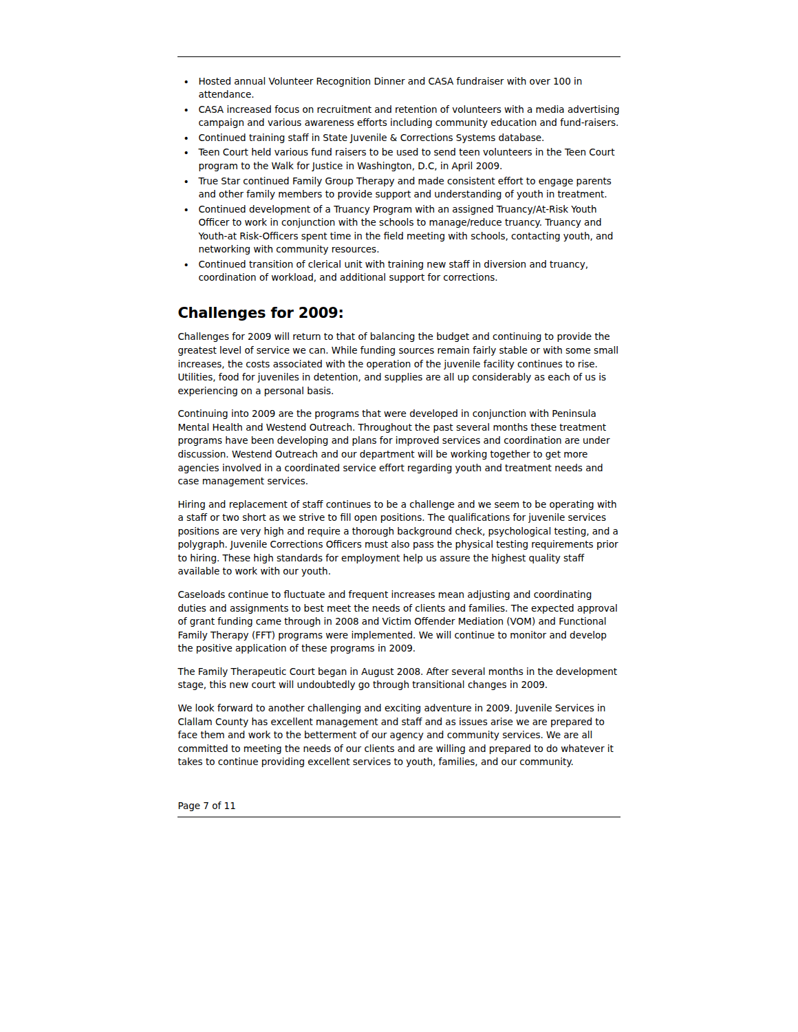Hosted annual Volunteer Recognition Dinner and CASA fundraiser with over 100 in attendance.
CASA increased focus on recruitment and retention of volunteers with a media advertising campaign and various awareness efforts including community education and fund-raisers.
Continued training staff in State Juvenile & Corrections Systems database.
Teen Court held various fund raisers to be used to send teen volunteers in the Teen Court program to the Walk for Justice in Washington, D.C, in April 2009.
True Star continued Family Group Therapy and made consistent effort to engage parents and other family members to provide support and understanding of youth in treatment.
Continued development of a Truancy Program with an assigned Truancy/At-Risk Youth Officer to work in conjunction with the schools to manage/reduce truancy. Truancy and Youth-at Risk-Officers spent time in the field meeting with schools, contacting youth, and networking with community resources.
Continued transition of clerical unit with training new staff in diversion and truancy, coordination of workload, and additional support for corrections.
Challenges for 2009:
Challenges for 2009 will return to that of balancing the budget and continuing to provide the greatest level of service we can. While funding sources remain fairly stable or with some small increases, the costs associated with the operation of the juvenile facility continues to rise. Utilities, food for juveniles in detention, and supplies are all up considerably as each of us is experiencing on a personal basis.
Continuing into 2009 are the programs that were developed in conjunction with Peninsula Mental Health and Westend Outreach. Throughout the past several months these treatment programs have been developing and plans for improved services and coordination are under discussion. Westend Outreach and our department will be working together to get more agencies involved in a coordinated service effort regarding youth and treatment needs and case management services.
Hiring and replacement of staff continues to be a challenge and we seem to be operating with a staff or two short as we strive to fill open positions. The qualifications for juvenile services positions are very high and require a thorough background check, psychological testing, and a polygraph. Juvenile Corrections Officers must also pass the physical testing requirements prior to hiring. These high standards for employment help us assure the highest quality staff available to work with our youth.
Caseloads continue to fluctuate and frequent increases mean adjusting and coordinating duties and assignments to best meet the needs of clients and families. The expected approval of grant funding came through in 2008 and Victim Offender Mediation (VOM) and Functional Family Therapy (FFT) programs were implemented. We will continue to monitor and develop the positive application of these programs in 2009.
The Family Therapeutic Court began in August 2008. After several months in the development stage, this new court will undoubtedly go through transitional changes in 2009.
We look forward to another challenging and exciting adventure in 2009. Juvenile Services in Clallam County has excellent management and staff and as issues arise we are prepared to face them and work to the betterment of our agency and community services. We are all committed to meeting the needs of our clients and are willing and prepared to do whatever it takes to continue providing excellent services to youth, families, and our community.
Page 7 of 11